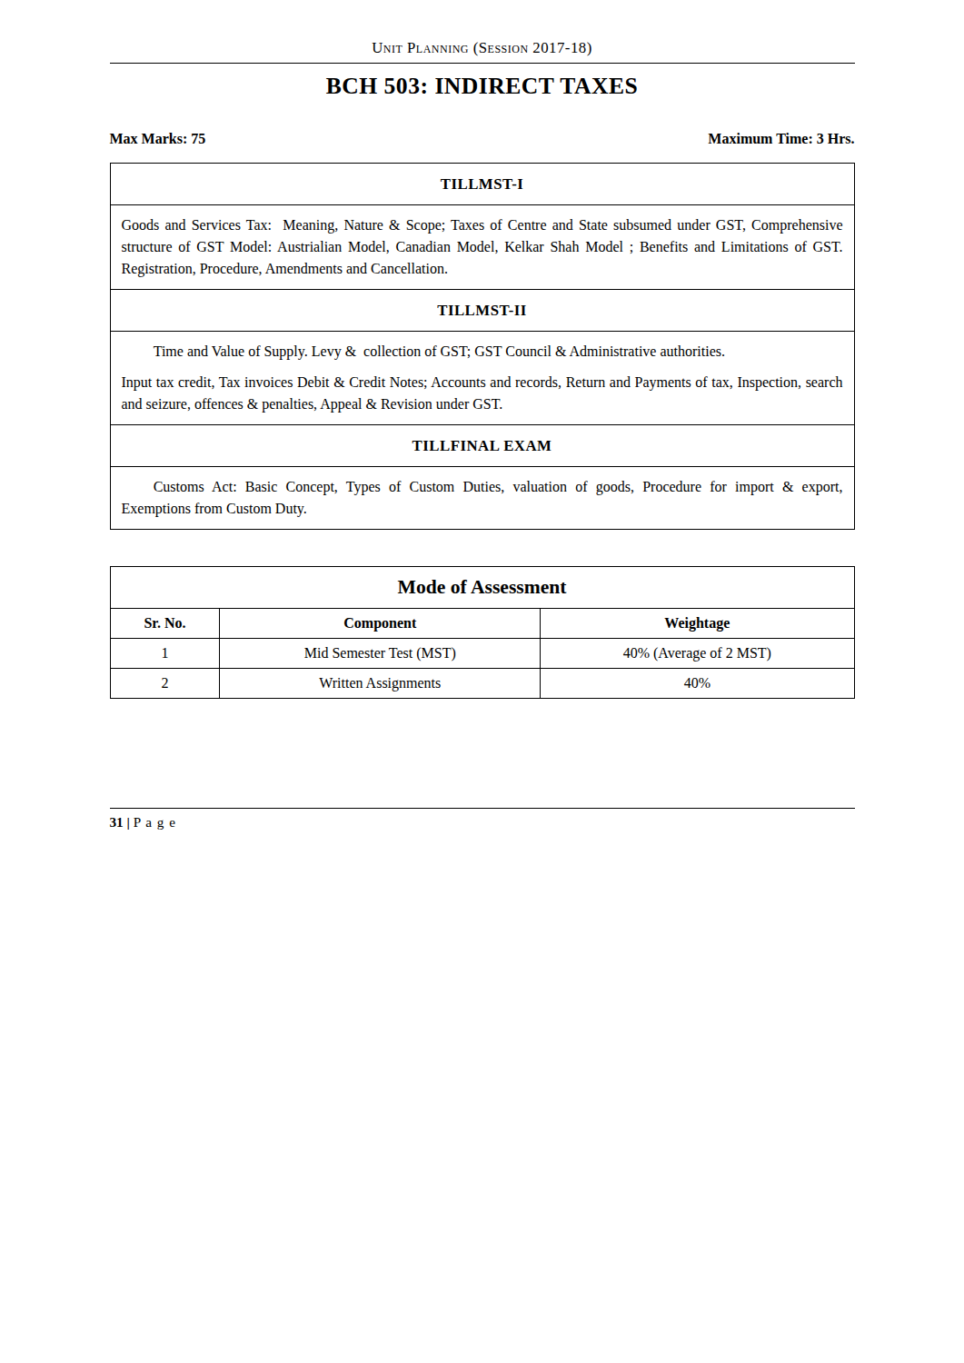Unit Planning (Session 2017-18)
BCH 503: INDIRECT TAXES
Max Marks: 75 Maximum Time: 3 Hrs.
| TILLMST-I |
| Goods and Services Tax: Meaning, Nature & Scope; Taxes of Centre and State subsumed under GST, Comprehensive structure of GST Model: Austrialian Model, Canadian Model, Kelkar Shah Model ; Benefits and Limitations of GST. Registration, Procedure, Amendments and Cancellation. |
| TILLMST-II |
| Time and Value of Supply. Levy & collection of GST; GST Council & Administrative authorities. Input tax credit, Tax invoices Debit & Credit Notes; Accounts and records, Return and Payments of tax, Inspection, search and seizure, offences & penalties, Appeal & Revision under GST. |
| TILLFINAL EXAM |
| Customs Act: Basic Concept, Types of Custom Duties, valuation of goods, Procedure for import & export, Exemptions from Custom Duty. |
Mode of Assessment
| Sr. No. | Component | Weightage |
| --- | --- | --- |
| 1 | Mid Semester Test (MST) | 40% (Average of 2 MST) |
| 2 | Written Assignments | 40% |
31 | P a g e